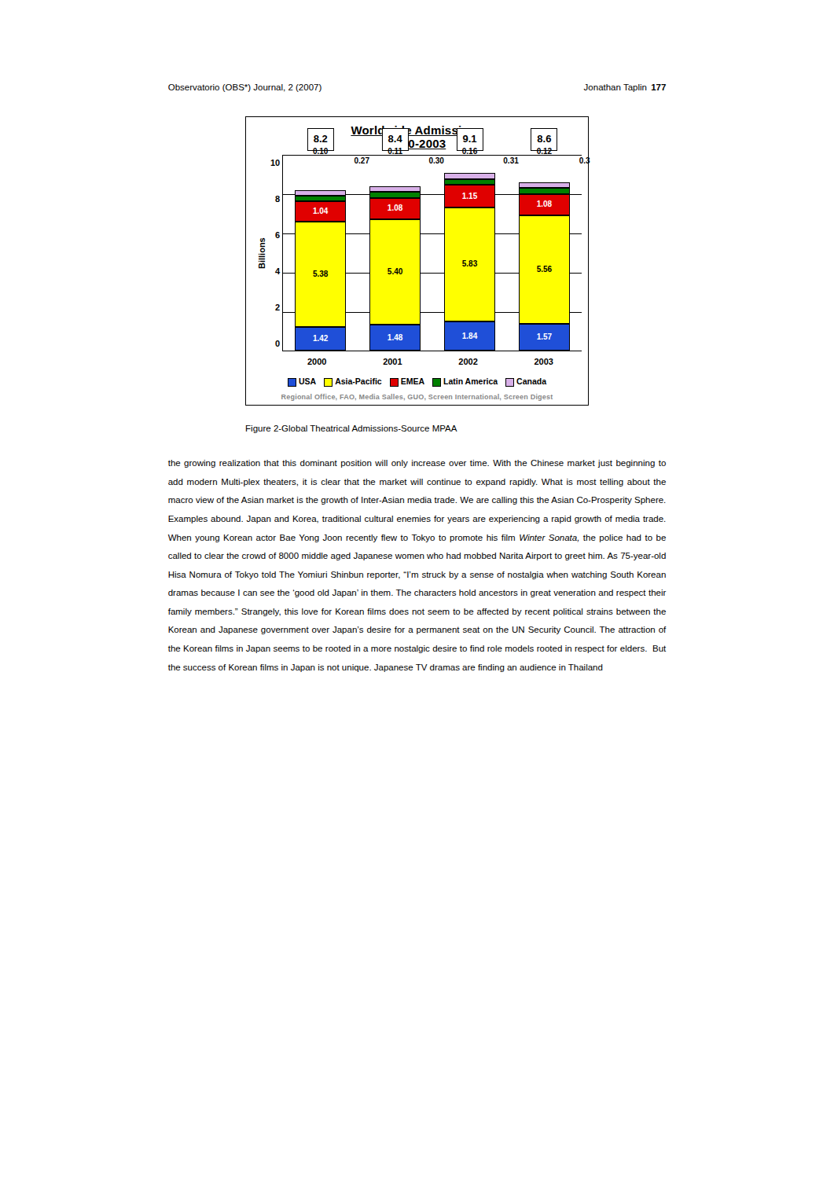Observatorio (OBS*) Journal, 2 (2007) Jonathan Taplin177
Worldwide Admissions
2000-2003
Billions
10
8
6
4
2
0
8.2
1.04
5.38
1.42
0.10
0.27
8.4
1.08
5.40
1.48
0.11
0.30
9.1
1.15
5.83
1.84
0.16
0.31
8.6
1.08
5.56
1.57
0.12
0.3
2000 2001 2002 2003
USA Asia-Pacific EMEA Latin America Canada
Regional Office, FAO, Media Salles, GUO, Screen International, Screen Digest
Figure 2-Global Theatrical Admissions-Source MPAA
the growing realization that this dominant position will only increase over time. With the Chinese market just beginning to add modern Multi-plex theaters, it is clear that the market will continue to expand rapidly. What is most telling about the macro view of the Asian market is the growth of Inter-Asian media trade. We are calling this the Asian Co-Prosperity Sphere. Examples abound. Japan and Korea, traditional cultural enemies for years are experiencing a rapid growth of media trade. When young Korean actor Bae Yong Joon recently flew to Tokyo to promote his film Winter Sonata, the police had to be called to clear the crowd of 8000 middle aged Japanese women who had mobbed Narita Airport to greet him. As 75-year-old Hisa Nomura of Tokyo told The Yomiuri Shinbun reporter, “I’m struck by a sense of nostalgia when watching South Korean dramas because I can see the ‘good old Japan’ in them. The characters hold ancestors in great veneration and respect their family members.” Strangely, this love for Korean films does not seem to be affected by recent political strains between the Korean and Japanese government over Japan’s desire for a permanent seat on the UN Security Council. The attraction of the Korean films in Japan seems to be rooted in a more nostalgic desire to find role models rooted in respect for elders. But the success of Korean films in Japan is not unique. Japanese TV dramas are finding an audience in Thailand